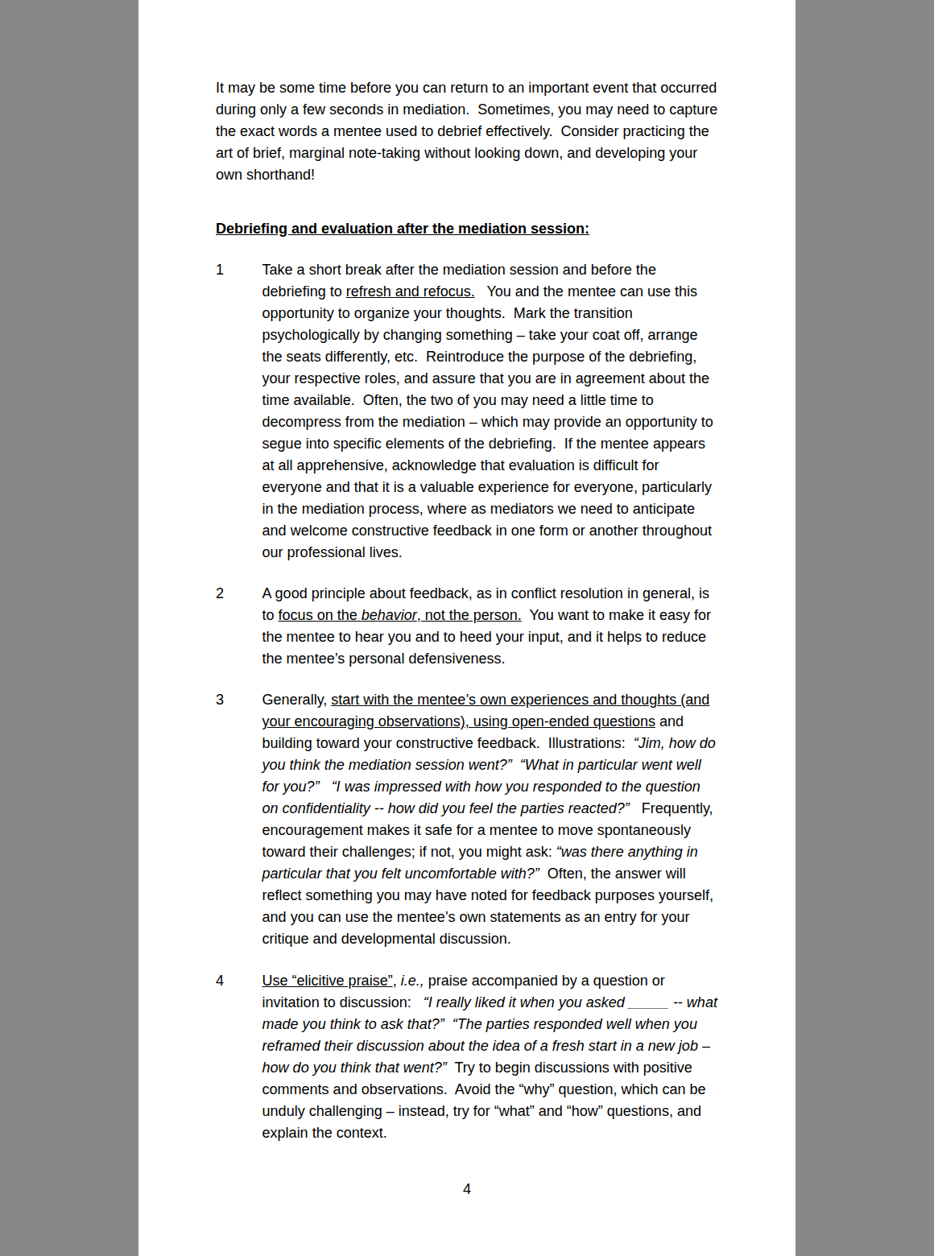It may be some time before you can return to an important event that occurred during only a few seconds in mediation. Sometimes, you may need to capture the exact words a mentee used to debrief effectively. Consider practicing the art of brief, marginal note-taking without looking down, and developing your own shorthand!
Debriefing and evaluation after the mediation session:
1
Take a short break after the mediation session and before the debriefing to refresh and refocus. You and the mentee can use this opportunity to organize your thoughts. Mark the transition psychologically by changing something – take your coat off, arrange the seats differently, etc. Reintroduce the purpose of the debriefing, your respective roles, and assure that you are in agreement about the time available. Often, the two of you may need a little time to decompress from the mediation – which may provide an opportunity to segue into specific elements of the debriefing. If the mentee appears at all apprehensive, acknowledge that evaluation is difficult for everyone and that it is a valuable experience for everyone, particularly in the mediation process, where as mediators we need to anticipate and welcome constructive feedback in one form or another throughout our professional lives.
2
A good principle about feedback, as in conflict resolution in general, is to focus on the behavior, not the person. You want to make it easy for the mentee to hear you and to heed your input, and it helps to reduce the mentee’s personal defensiveness.
3
Generally, start with the mentee’s own experiences and thoughts (and your encouraging observations), using open-ended questions and building toward your constructive feedback. Illustrations: “Jim, how do you think the mediation session went?” “What in particular went well for you?” “I was impressed with how you responded to the question on confidentiality -- how did you feel the parties reacted?” Frequently, encouragement makes it safe for a mentee to move spontaneously toward their challenges; if not, you might ask: “was there anything in particular that you felt uncomfortable with?” Often, the answer will reflect something you may have noted for feedback purposes yourself, and you can use the mentee’s own statements as an entry for your critique and developmental discussion.
4
Use “elicitive praise”, i.e., praise accompanied by a question or invitation to discussion: “I really liked it when you asked _____ -- what made you think to ask that?” “The parties responded well when you reframed their discussion about the idea of a fresh start in a new job – how do you think that went?” Try to begin discussions with positive comments and observations. Avoid the “why” question, which can be unduly challenging – instead, try for “what” and “how” questions, and explain the context.
4